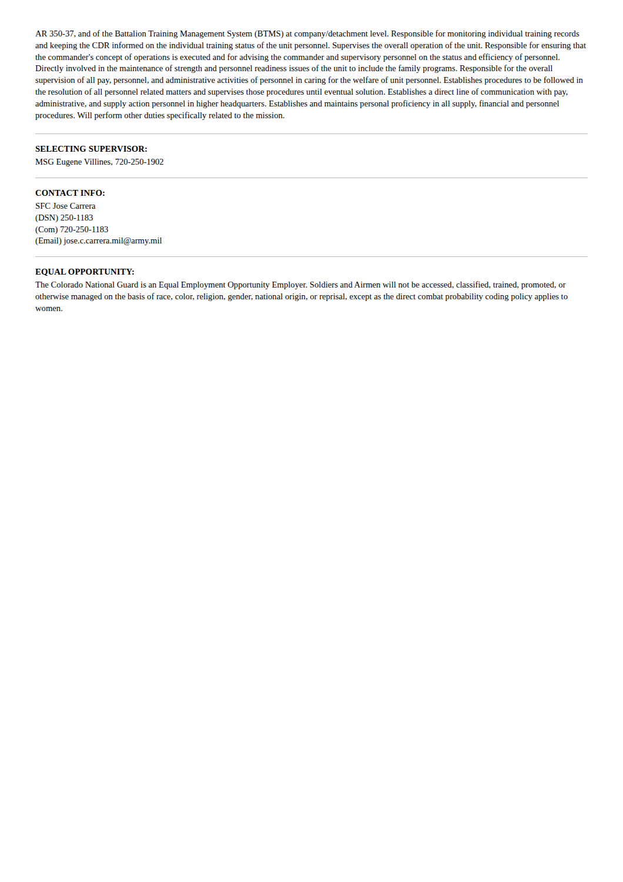AR 350-37, and of the Battalion Training Management System (BTMS) at company/detachment level. Responsible for monitoring individual training records and keeping the CDR informed on the individual training status of the unit personnel. Supervises the overall operation of the unit. Responsible for ensuring that the commander's concept of operations is executed and for advising the commander and supervisory personnel on the status and efficiency of personnel. Directly involved in the maintenance of strength and personnel readiness issues of the unit to include the family programs. Responsible for the overall supervision of all pay, personnel, and administrative activities of personnel in caring for the welfare of unit personnel. Establishes procedures to be followed in the resolution of all personnel related matters and supervises those procedures until eventual solution. Establishes a direct line of communication with pay, administrative, and supply action personnel in higher headquarters. Establishes and maintains personal proficiency in all supply, financial and personnel procedures. Will perform other duties specifically related to the mission.
SELECTING SUPERVISOR:
MSG Eugene Villines, 720-250-1902
CONTACT INFO:
SFC Jose Carrera
(DSN) 250-1183
(Com) 720-250-1183
(Email) jose.c.carrera.mil@army.mil
EQUAL OPPORTUNITY:
The Colorado National Guard is an Equal Employment Opportunity Employer. Soldiers and Airmen will not be accessed, classified, trained, promoted, or otherwise managed on the basis of race, color, religion, gender, national origin, or reprisal, except as the direct combat probability coding policy applies to women.